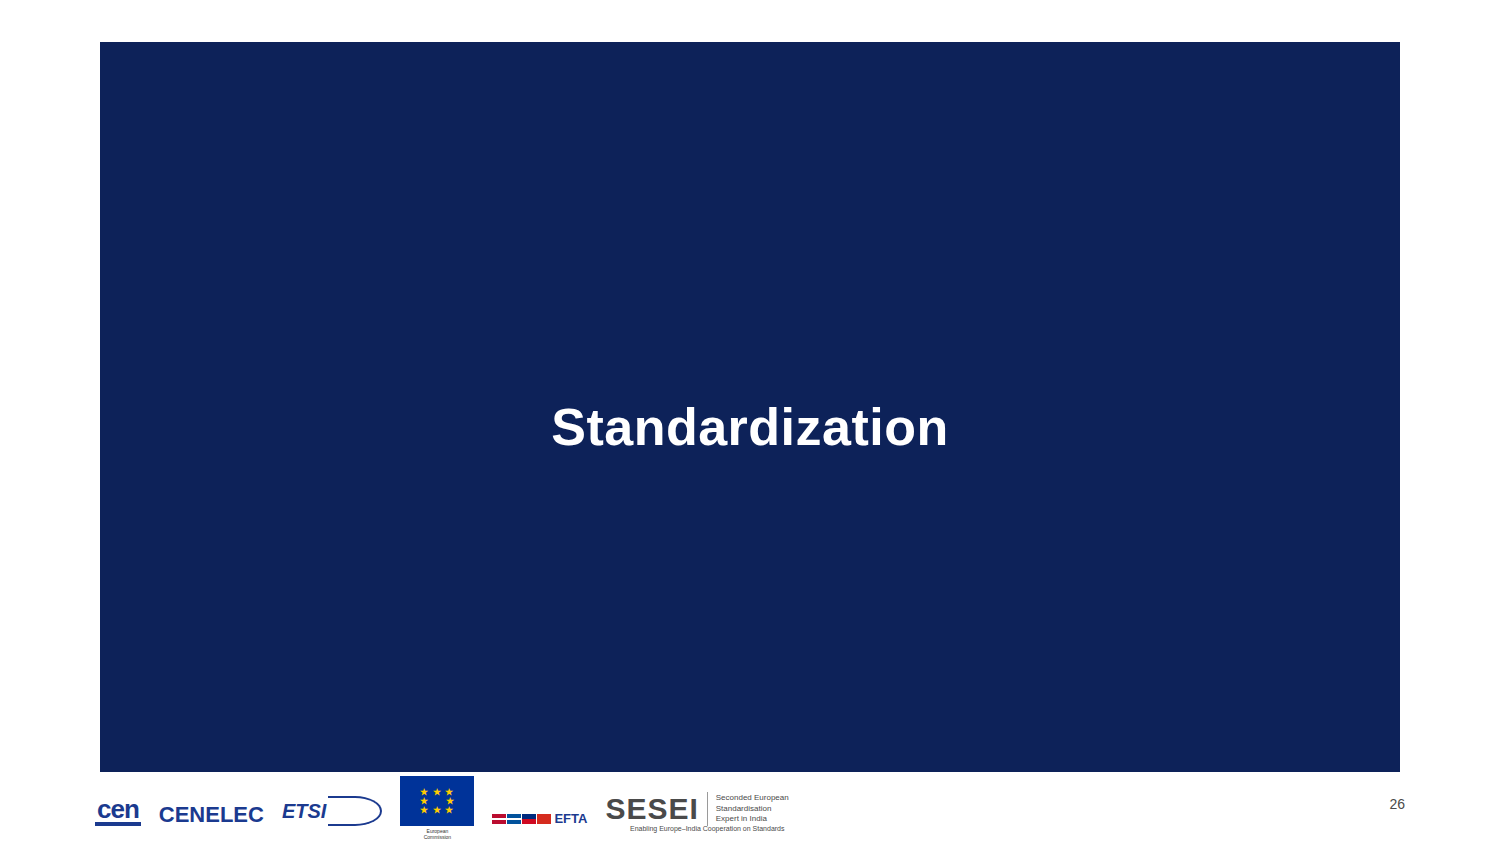Standardization
cen
CENELEC
ETSI
★ ★ ★
★ ★
★ ★ ★
European
Commission
EFTA
SESEI Seconded European
Standardisation
Expert in India
Enabling Europe–India Cooperation on Standards
26